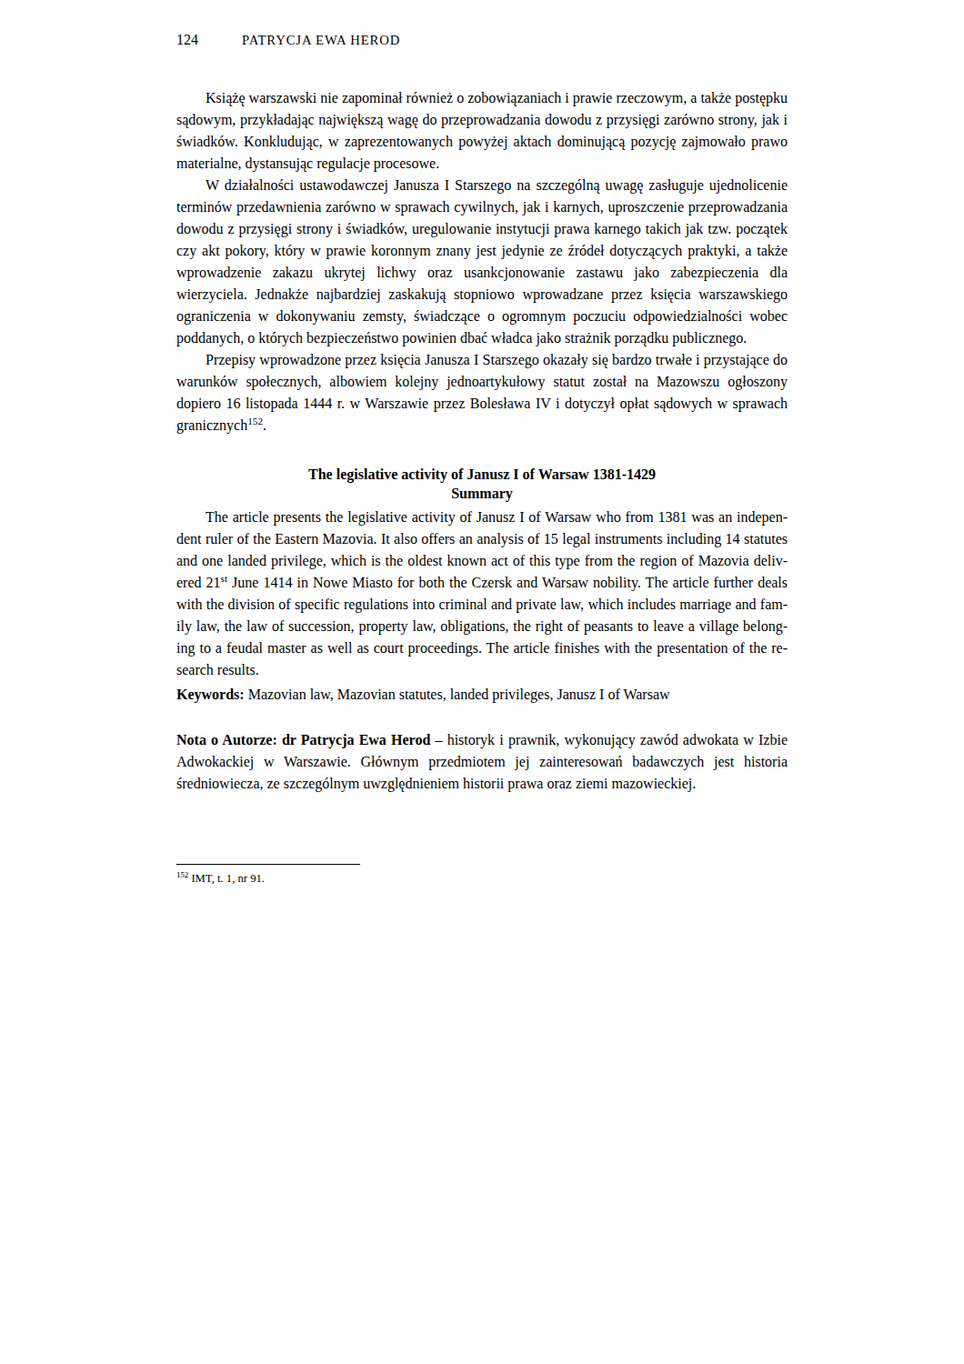124 PATRYCJA EWA HEROD
Książę warszawski nie zapominał również o zobowiązaniach i prawie rzeczowym, a także postępku sądowym, przykładając największą wagę do przeprowadzania dowodu z przysięgi zarówno strony, jak i świadków. Konkludując, w zaprezentowanych powyżej aktach dominującą pozycję zajmowało prawo materialne, dystansując regulacje procesowe.
W działalności ustawodawczej Janusza I Starszego na szczególną uwagę zasługuje ujednolicenie terminów przedawnienia zarówno w sprawach cywilnych, jak i karnych, uproszczenie przeprowadzania dowodu z przysięgi strony i świadków, uregulowanie instytucji prawa karnego takich jak tzw. początek czy akt pokory, który w prawie koronnym znany jest jedynie ze źródeł dotyczących praktyki, a także wprowadzenie zakazu ukrytej lichwy oraz usankcjonowanie zastawu jako zabezpieczenia dla wierzyciela. Jednakże najbardziej zaskakują stopniowo wprowadzane przez księcia warszawskiego ograniczenia w dokonywaniu zemsty, świadczące o ogromnym poczuciu odpowiedzialności wobec poddanych, o których bezpieczeństwo powinien dbać władca jako strażnik porządku publicznego.
Przepisy wprowadzone przez księcia Janusza I Starszego okazały się bardzo trwałe i przystające do warunków społecznych, albowiem kolejny jednoartykułowy statut został na Mazowszu ogłoszony dopiero 16 listopada 1444 r. w Warszawie przez Bolesława IV i dotyczył opłat sądowych w sprawach granicznych152.
The legislative activity of Janusz I of Warsaw 1381-1429 Summary
The article presents the legislative activity of Janusz I of Warsaw who from 1381 was an independent ruler of the Eastern Mazovia. It also offers an analysis of 15 legal instruments including 14 statutes and one landed privilege, which is the oldest known act of this type from the region of Mazovia delivered 21st June 1414 in Nowe Miasto for both the Czersk and Warsaw nobility. The article further deals with the division of specific regulations into criminal and private law, which includes marriage and family law, the law of succession, property law, obligations, the right of peasants to leave a village belonging to a feudal master as well as court proceedings. The article finishes with the presentation of the research results.
Keywords: Mazovian law, Mazovian statutes, landed privileges, Janusz I of Warsaw
Nota o Autorze: dr Patrycja Ewa Herod – historyk i prawnik, wykonujący zawód adwokata w Izbie Adwokackiej w Warszawie. Głównym przedmiotem jej zainteresowań badawczych jest historia średniowiecza, ze szczególnym uwzględnieniem historii prawa oraz ziemi mazowieckiej.
152IMT, t. 1, nr 91.